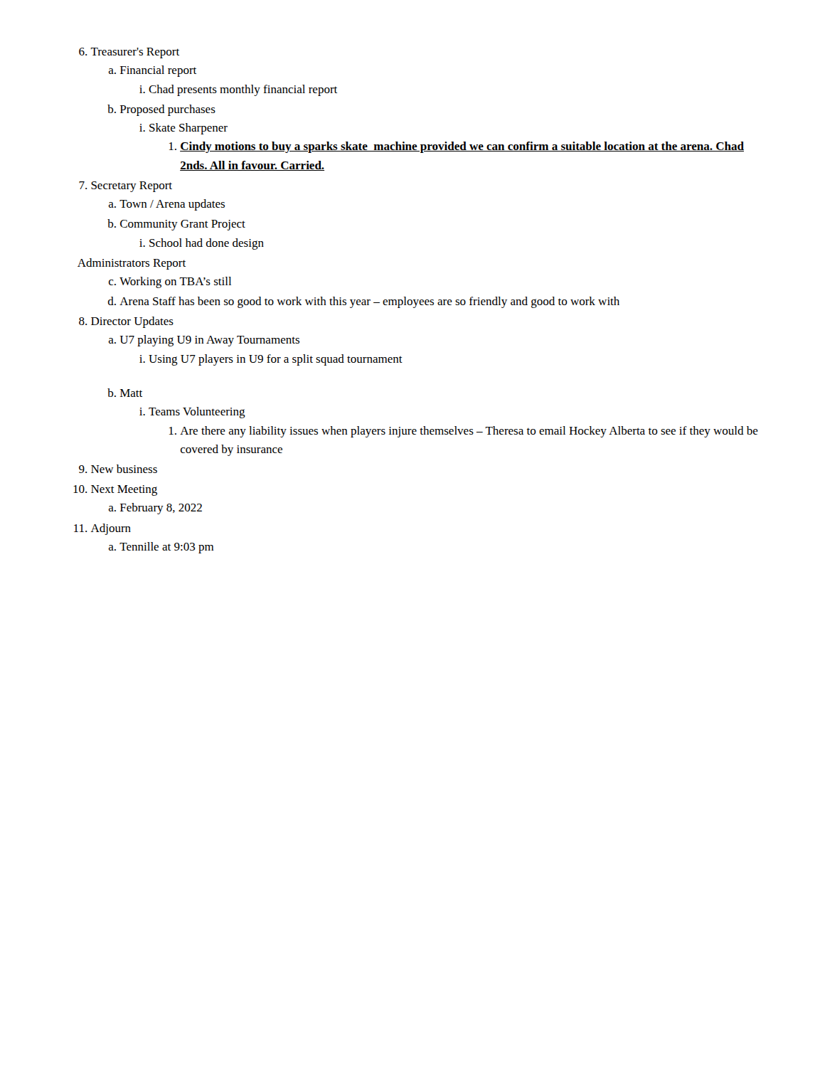Treasurer's Report
Financial report
Chad presents monthly financial report
Proposed purchases
Skate Sharpener
Cindy motions to buy a sparks skate machine provided we can confirm a suitable location at the arena. Chad 2nds. All in favour. Carried.
Secretary Report
Town / Arena updates
Community Grant Project
School had done design
Administrators Report
Working on TBA’s still
Arena Staff has been so good to work with this year – employees are so friendly and good to work with
Director Updates
U7 playing U9 in Away Tournaments
Using U7 players in U9 for a split squad tournament
Matt
Teams Volunteering
Are there any liability issues when players injure themselves – Theresa to email Hockey Alberta to see if they would be covered by insurance
New business
Next Meeting
February 8, 2022
Adjourn
Tennille at 9:03 pm